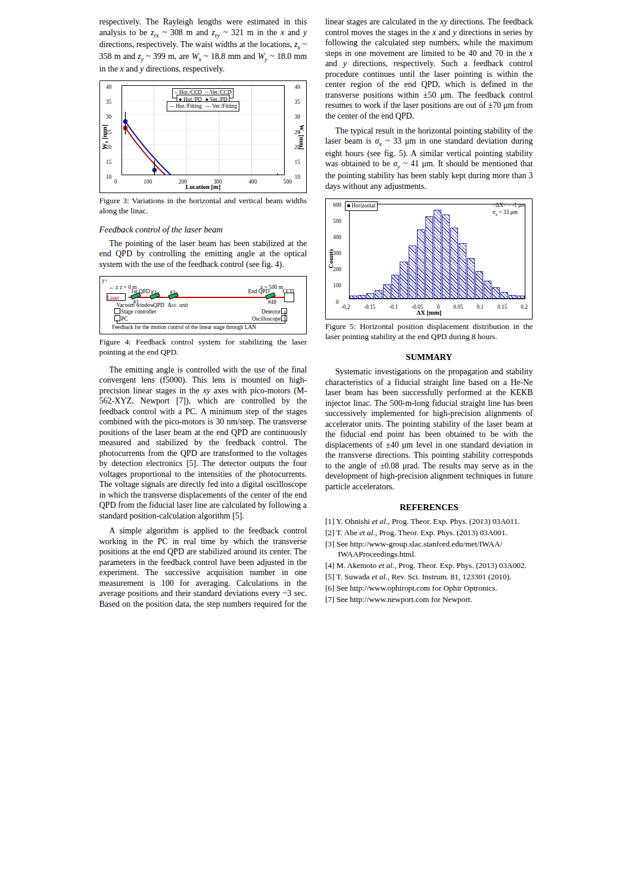respectively. The Rayleigh lengths were estimated in this analysis to be zrx ~ 308 m and zry ~ 321 m in the x and y directions, respectively. The waist widths at the locations, zx ~ 358 m and zy ~ 399 m, are Wx ~ 18.8 mm and Wy ~ 18.0 mm in the x and y directions, respectively.
Wx [mm]
Wy [mm]
40
35
30
25
20
15
10
40
35
30
25
20
15
10
○ Hor./CCD
○ Ver./CCD
● Hor./PD
● Ver./PD
— Hor./Fitting
— Ver./Fitting
0
100
200
300
400
500
Location [m]
Figure 3: Variations in the horizontal and vertical beam widths along the linac.
Feedback control of the laser beam
The pointing of the laser beam has been stabilized at the end QPD by controlling the emitting angle at the optical system with the use of the feedback control (see fig. 4).
y↑
← z
z = 0 m
z = 500 m
Laser
1st QPD
#1
#2
#3
End QPD
#48
CCD
Vacuum window
QPD
Acc. unit
Stage controller
PC
Detector
Oscilloscope
Feedback for the motion control of the linear stage through LAN
Figure 4: Feedback control system for stabilizing the laser pointing at the end QPD.
The emitting angle is controlled with the use of the final convergent lens (f5000). This lens is mounted on high-precision linear stages in the xy axes with pico-motors (M-562-XYZ, Newport [7]), which are controlled by the feedback control with a PC. A minimum step of the stages combined with the pico-motors is 30 nm/step. The transverse positions of the laser beam at the end QPD are continuously measured and stabilized by the feedback control. The photocurrents from the QPD are transformed to the voltages by detection electronics [5]. The detector outputs the four voltages proportional to the intensities of the photocurrents. The voltage signals are directly fed into a digital oscilloscope in which the transverse displacements of the center of the end QPD from the fiducial laser line are calculated by following a standard position-calculation algorithm [5].
A simple algorithm is applied to the feedback control working in the PC in real time by which the transverse positions at the end QPD are stabilized around its center. The parameters in the feedback control have been adjusted in the experiment. The successive acquisition number in one measurement is 100 for averaging. Calculations in the average positions and their standard deviations every ~3 sec. Based on the position data, the step numbers required for the linear stages are calculated in the xy directions. The feedback control moves the stages in the x and y directions in series by following the calculated step numbers, while the maximum steps in one movement are limited to be 40 and 70 in the x and y directions, respectively. Such a feedback control procedure continues until the laser pointing is within the center region of the end QPD, which is defined in the transverse positions within ±50 μm. The feedback control resumes to work if the laser positions are out of ±70 μm from the center of the end QPD.
The typical result in the horizontal pointing stability of the laser beam is σx ~ 33 μm in one standard deviation during eight hours (see fig. 5). A similar vertical pointing stability was obtained to be σy ~ 41 μm. It should be mentioned that the pointing stability has been stably kept during more than 3 days without any adjustments.
Counts
600
500
400
300
200
100
0
■ Horizontal
<ΔX> = -1 μm
σx = 33 μm
-0.2
-0.15
-0.1
-0.05
0
0.05
0.1
0.15
0.2
ΔX [mm]
Figure 5: Horizontal position displacement distribution in the laser pointing stability at the end QPD during 8 hours.
Summary
Systematic investigations on the propagation and stability characteristics of a fiducial straight line based on a He-Ne laser beam has been successfully performed at the KEKB injector linac. The 500-m-long fiducial straight line has been successively implemented for high-precision alignments of accelerator units. The pointing stability of the laser beam at the fiducial end point has been obtained to be with the displacements of ±40 μm level in one standard deviation in the transverse directions. This pointing stability corresponds to the angle of ±0.08 μrad. The results may serve as in the development of high-precision alignment techniques in future particle accelerators.
References
[1] Y. Ohnishi et al., Prog. Theor. Exp. Phys. (2013) 03A011.
[2] T. Abe et al., Prog. Theor. Exp. Phys. (2013) 03A001.
[3] See http://www-group.slac.stanford.edu/met/IWAA/ IWAAProceedings.html.
[4] M. Akemoto et al., Prog. Theor. Exp. Phys. (2013) 03A002.
[5] T. Suwada et al., Rev. Sci. Instrum. 81, 123301 (2010).
[6] See http://www.ophiropt.com for Ophir Optronics.
[7] See http://www.newport.com for Newport.